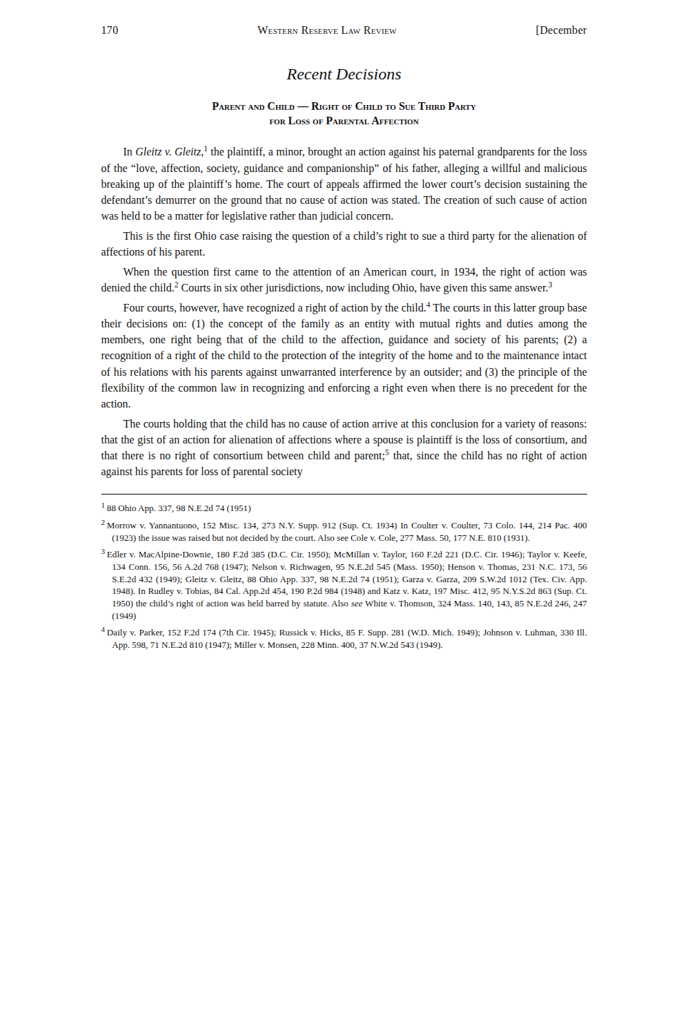170 Western Reserve Law Review [December
Recent Decisions
Parent and Child — Right of Child to Sue Third Party
for Loss of Parental Affection
In Gleitz v. Gleitz,1 the plaintiff, a minor, brought an action against his paternal grandparents for the loss of the “love, affection, society, guidance and companionship” of his father, alleging a willful and malicious breaking up of the plaintiff’s home. The court of appeals affirmed the lower court’s decision sustaining the defendant’s demurrer on the ground that no cause of action was stated. The creation of such cause of action was held to be a matter for legislative rather than judicial concern.
This is the first Ohio case raising the question of a child’s right to sue a third party for the alienation of affections of his parent.
When the question first came to the attention of an American court, in 1934, the right of action was denied the child.2 Courts in six other jurisdictions, now including Ohio, have given this same answer.3
Four courts, however, have recognized a right of action by the child.4 The courts in this latter group base their decisions on: (1) the concept of the family as an entity with mutual rights and duties among the members, one right being that of the child to the affection, guidance and society of his parents; (2) a recognition of a right of the child to the protection of the integrity of the home and to the maintenance intact of his relations with his parents against unwarranted interference by an outsider; and (3) the principle of the flexibility of the common law in recognizing and enforcing a right even when there is no precedent for the action.
The courts holding that the child has no cause of action arrive at this conclusion for a variety of reasons: that the gist of an action for alienation of affections where a spouse is plaintiff is the loss of consortium, and that there is no right of consortium between child and parent;5 that, since the child has no right of action against his parents for loss of parental society
188 Ohio App. 337, 98 N.E.2d 74 (1951)
2 Morrow v. Yannantuono, 152 Misc. 134, 273 N.Y. Supp. 912 (Sup. Ct. 1934) In Coulter v. Coulter, 73 Colo. 144, 214 Pac. 400 (1923) the issue was raised but not decided by the court. Also see Cole v. Cole, 277 Mass. 50, 177 N.E. 810 (1931).
3 Edler v. MacAlpine-Downie, 180 F.2d 385 (D.C. Cir. 1950); McMillan v. Taylor, 160 F.2d 221 (D.C. Cir. 1946); Taylor v. Keefe, 134 Conn. 156, 56 A.2d 768 (1947); Nelson v. Richwagen, 95 N.E.2d 545 (Mass. 1950); Henson v. Thomas, 231 N.C. 173, 56 S.E.2d 432 (1949); Gleitz v. Gleitz, 88 Ohio App. 337, 98 N.E.2d 74 (1951); Garza v. Garza, 209 S.W.2d 1012 (Tex. Civ. App. 1948). In Rudley v. Tobias, 84 Cal. App.2d 454, 190 P.2d 984 (1948) and Katz v. Katz, 197 Misc. 412, 95 N.Y.S.2d 863 (Sup. Ct. 1950) the child’s right of action was held barred by statute. Also see White v. Thomson, 324 Mass. 140, 143, 85 N.E.2d 246, 247 (1949)
4 Daily v. Parker, 152 F.2d 174 (7th Cir. 1945); Russick v. Hicks, 85 F. Supp. 281 (W.D. Mich. 1949); Johnson v. Luhman, 330 Ill. App. 598, 71 N.E.2d 810 (1947); Miller v. Monsen, 228 Minn. 400, 37 N.W.2d 543 (1949).